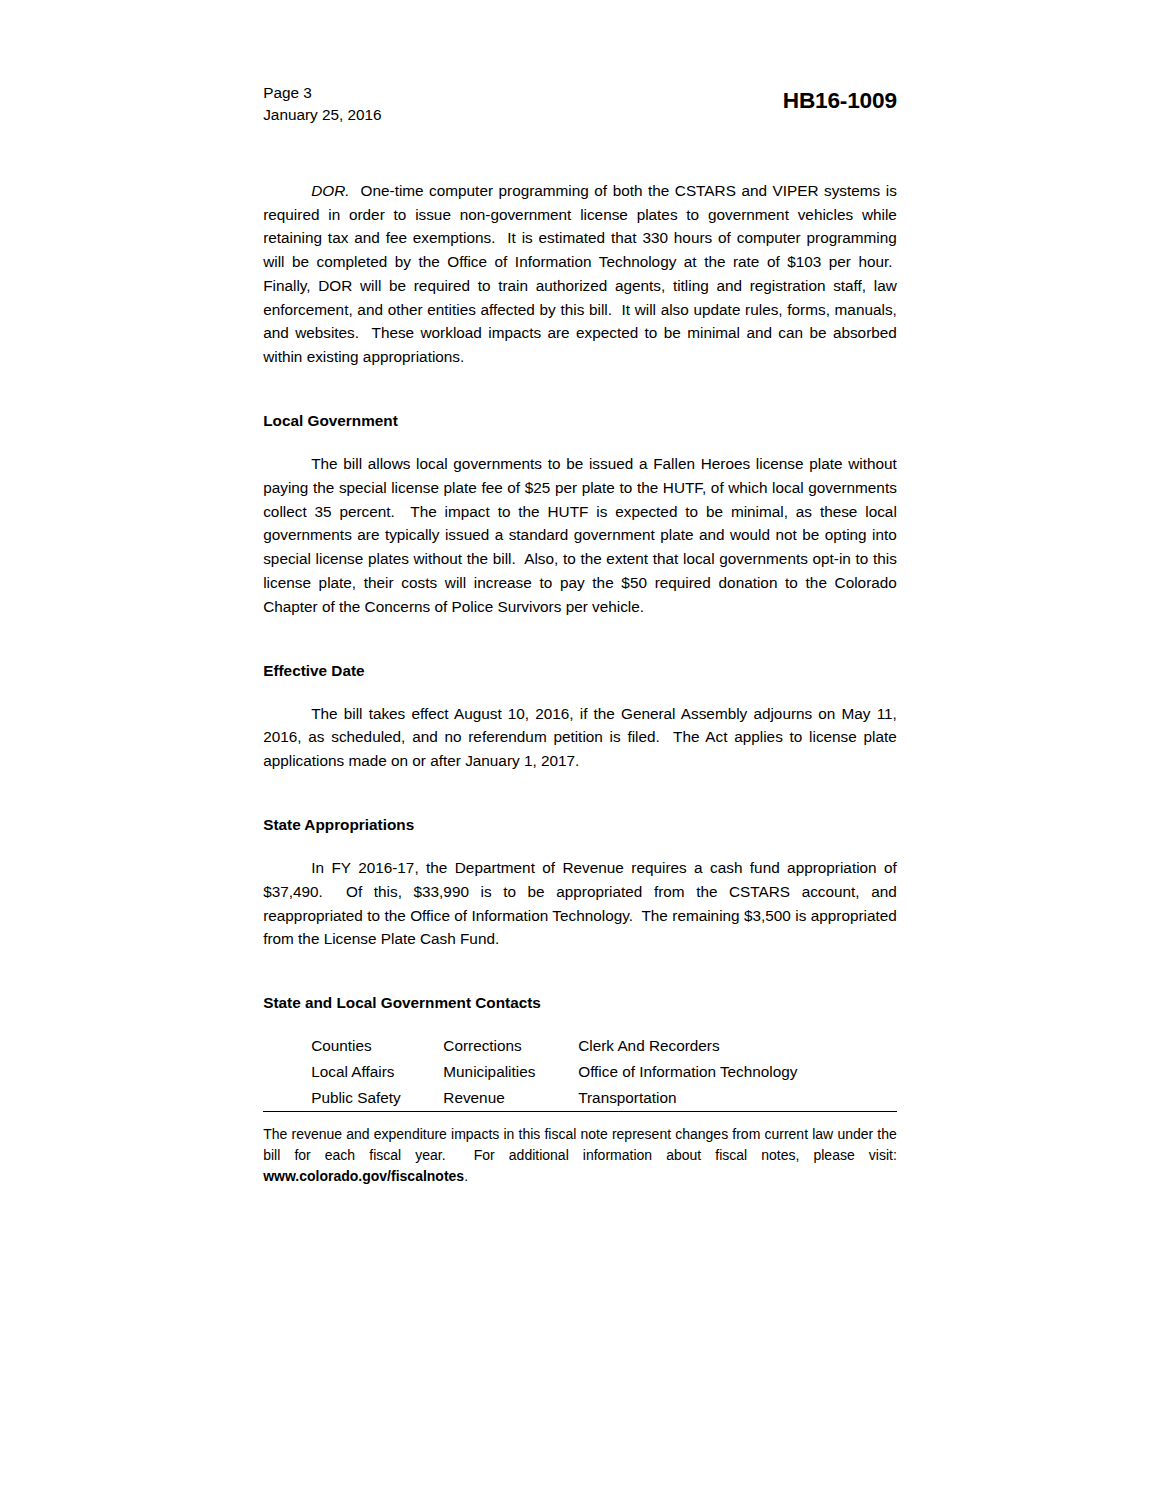Page 3
January 25, 2016
HB16-1009
DOR. One-time computer programming of both the CSTARS and VIPER systems is required in order to issue non-government license plates to government vehicles while retaining tax and fee exemptions. It is estimated that 330 hours of computer programming will be completed by the Office of Information Technology at the rate of $103 per hour. Finally, DOR will be required to train authorized agents, titling and registration staff, law enforcement, and other entities affected by this bill. It will also update rules, forms, manuals, and websites. These workload impacts are expected to be minimal and can be absorbed within existing appropriations.
Local Government
The bill allows local governments to be issued a Fallen Heroes license plate without paying the special license plate fee of $25 per plate to the HUTF, of which local governments collect 35 percent. The impact to the HUTF is expected to be minimal, as these local governments are typically issued a standard government plate and would not be opting into special license plates without the bill. Also, to the extent that local governments opt-in to this license plate, their costs will increase to pay the $50 required donation to the Colorado Chapter of the Concerns of Police Survivors per vehicle.
Effective Date
The bill takes effect August 10, 2016, if the General Assembly adjourns on May 11, 2016, as scheduled, and no referendum petition is filed. The Act applies to license plate applications made on or after January 1, 2017.
State Appropriations
In FY 2016-17, the Department of Revenue requires a cash fund appropriation of $37,490. Of this, $33,990 is to be appropriated from the CSTARS account, and reappropriated to the Office of Information Technology. The remaining $3,500 is appropriated from the License Plate Cash Fund.
State and Local Government Contacts
| Counties | Corrections | Clerk And Recorders |
| Local Affairs | Municipalities | Office of Information Technology |
| Public Safety | Revenue | Transportation |
The revenue and expenditure impacts in this fiscal note represent changes from current law under the bill for each fiscal year. For additional information about fiscal notes, please visit: www.colorado.gov/fiscalnotes.